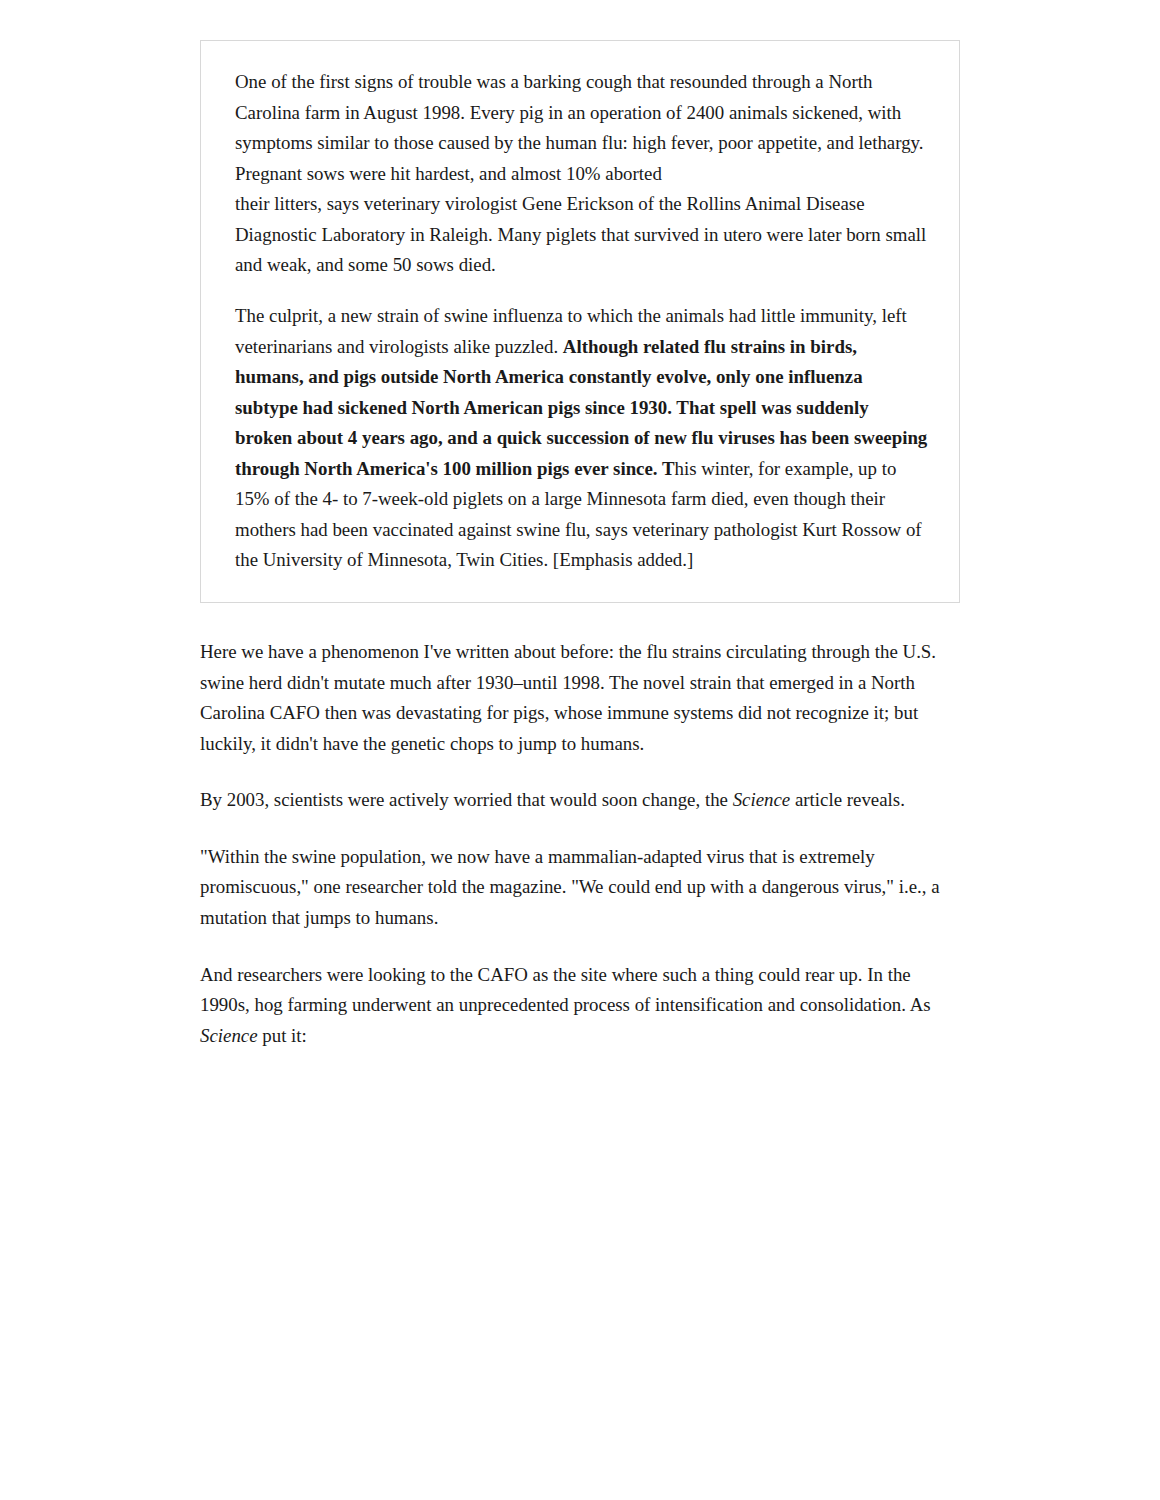One of the first signs of trouble was a barking cough that resounded through a North Carolina farm in August 1998. Every pig in an operation of 2400 animals sickened, with symptoms similar to those caused by the human flu: high fever, poor appetite, and lethargy. Pregnant sows were hit hardest, and almost 10% aborted
their litters, says veterinary virologist Gene Erickson of the Rollins Animal Disease Diagnostic Laboratory in Raleigh. Many piglets that survived in utero were later born small and weak, and some 50 sows died.
The culprit, a new strain of swine influenza to which the animals had little immunity, left veterinarians and virologists alike puzzled. Although related flu strains in birds, humans, and pigs outside North America constantly evolve, only one influenza subtype had sickened North American pigs since 1930. That spell was suddenly broken about 4 years ago, and a quick succession of new flu viruses has been sweeping through North America's 100 million pigs ever since. This winter, for example, up to 15% of the 4- to 7-week-old piglets on a large Minnesota farm died, even though their mothers had been vaccinated against swine flu, says veterinary pathologist Kurt Rossow of the University of Minnesota, Twin Cities. [Emphasis added.]
Here we have a phenomenon I've written about before: the flu strains circulating through the U.S. swine herd didn't mutate much after 1930–until 1998. The novel strain that emerged in a North Carolina CAFO then was devastating for pigs, whose immune systems did not recognize it; but luckily, it didn't have the genetic chops to jump to humans.
By 2003, scientists were actively worried that would soon change, the Science article reveals.
"Within the swine population, we now have a mammalian-adapted virus that is extremely promiscuous," one researcher told the magazine. "We could end up with a dangerous virus," i.e., a mutation that jumps to humans.
And researchers were looking to the CAFO as the site where such a thing could rear up. In the 1990s, hog farming underwent an unprecedented process of intensification and consolidation. As Science put it: